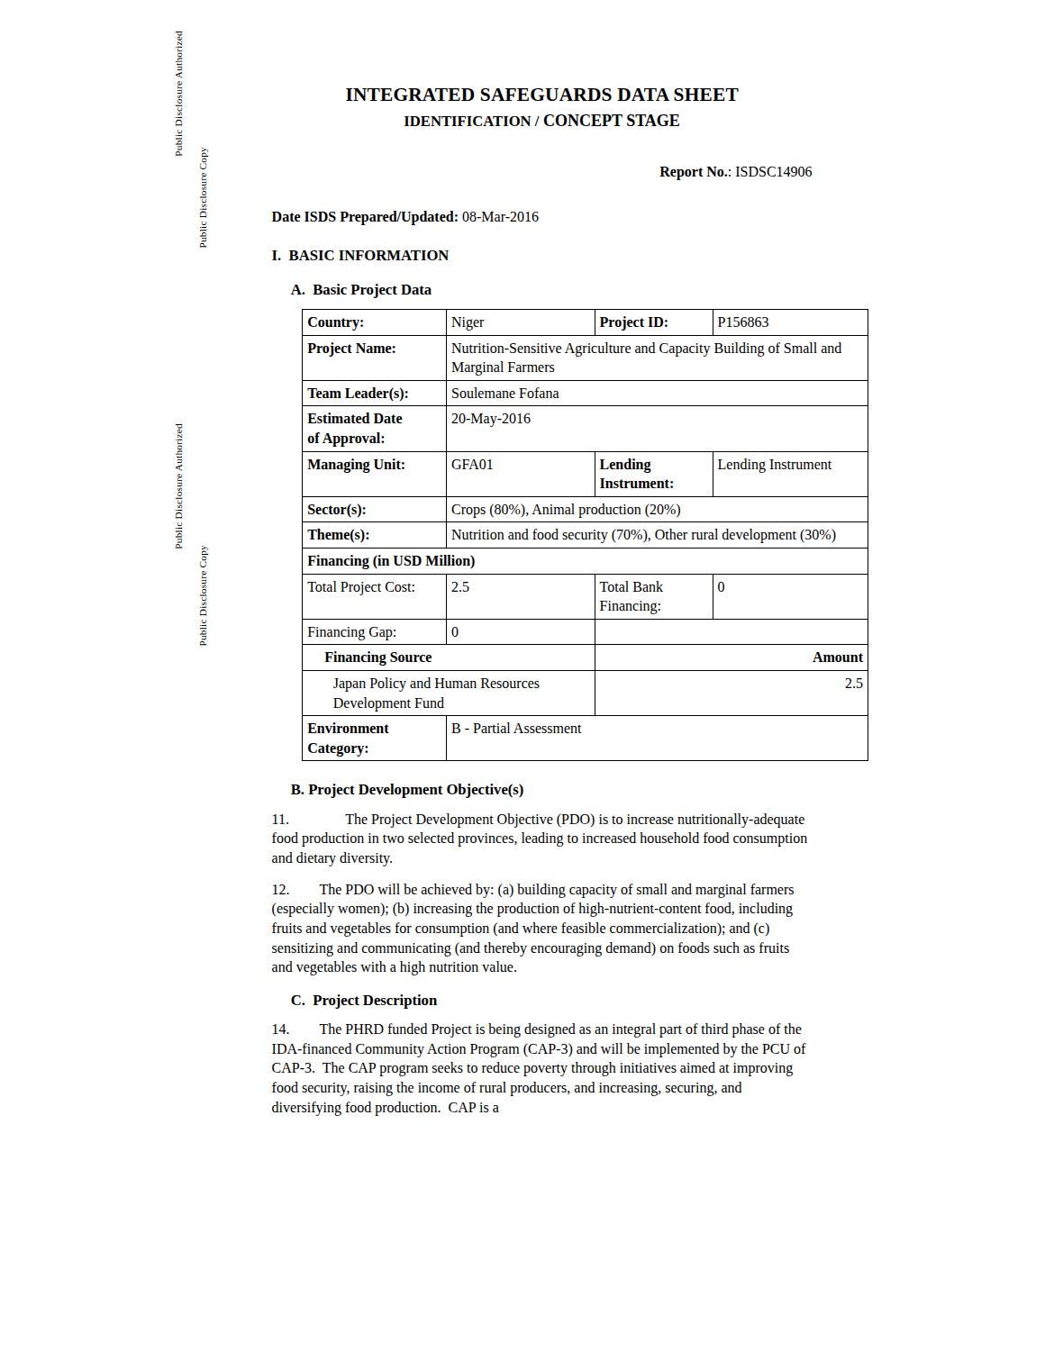Public Disclosure Authorized Public Disclosure Copy Public Disclosure Authorized Public Disclosure Copy
INTEGRATED SAFEGUARDS DATA SHEET
IDENTIFICATION / CONCEPT STAGE
Report No.: ISDSC14906
Date ISDS Prepared/Updated: 08-Mar-2016
I. BASIC INFORMATION
A. Basic Project Data
| Country: | Niger | Project ID: | P156863 |
| Project Name: | Nutrition-Sensitive Agriculture and Capacity Building of Small and Marginal Farmers |
| Team Leader(s): | Soulemane Fofana |
| Estimated Date of Approval: | 20-May-2016 |
| Managing Unit: | GFA01 | Lending Instrument: | Lending Instrument |
| Sector(s): | Crops (80%), Animal production (20%) |
| Theme(s): | Nutrition and food security (70%), Other rural development (30%) |
| Financing (in USD Million) |
| Total Project Cost: | 2.5 | Total Bank Financing: | 0 |
| Financing Gap: | 0 | |
| Financing Source | Amount |
| Japan Policy and Human Resources Development Fund | 2.5 |
| Environment Category: | B - Partial Assessment |
B. Project Development Objective(s)
11. The Project Development Objective (PDO) is to increase nutritionally-adequate food production in two selected provinces, leading to increased household food consumption and dietary diversity.
12. The PDO will be achieved by: (a) building capacity of small and marginal farmers (especially women); (b) increasing the production of high-nutrient-content food, including fruits and vegetables for consumption (and where feasible commercialization); and (c) sensitizing and communicating (and thereby encouraging demand) on foods such as fruits and vegetables with a high nutrition value.
C. Project Description
14. The PHRD funded Project is being designed as an integral part of third phase of the IDA-financed Community Action Program (CAP-3) and will be implemented by the PCU of CAP-3. The CAP program seeks to reduce poverty through initiatives aimed at improving food security, raising the income of rural producers, and increasing, securing, and diversifying food production. CAP is a